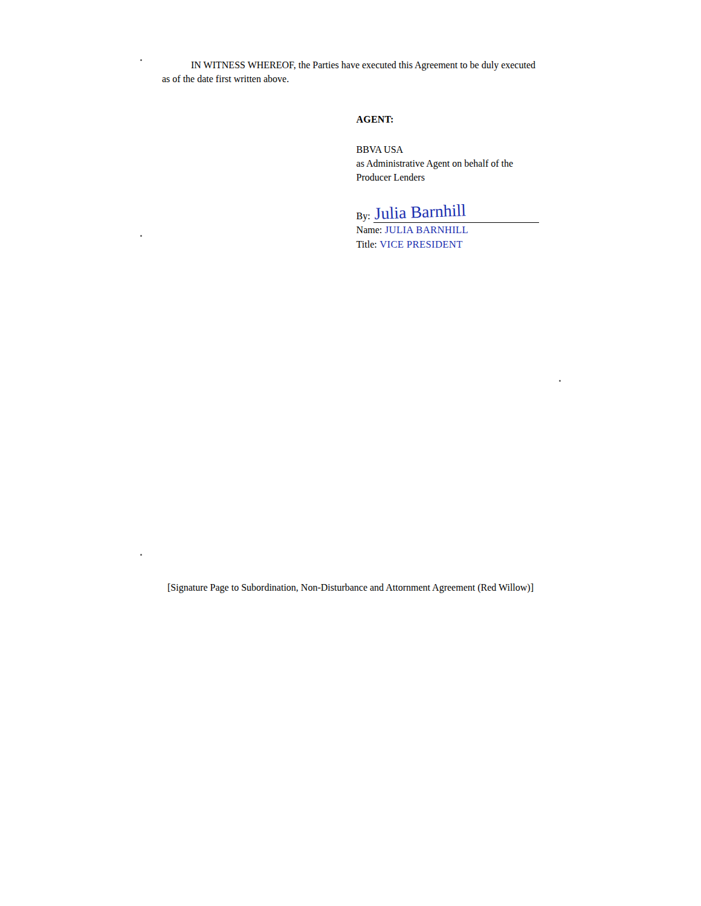IN WITNESS WHEREOF, the Parties have executed this Agreement to be duly executed as of the date first written above.
AGENT:
BBVA USA
as Administrative Agent on behalf of the Producer Lenders
By: Julia Barnhill
Name: Julia Barnhill
Title: Vice President
[Signature Page to Subordination, Non-Disturbance and Attornment Agreement (Red Willow)]